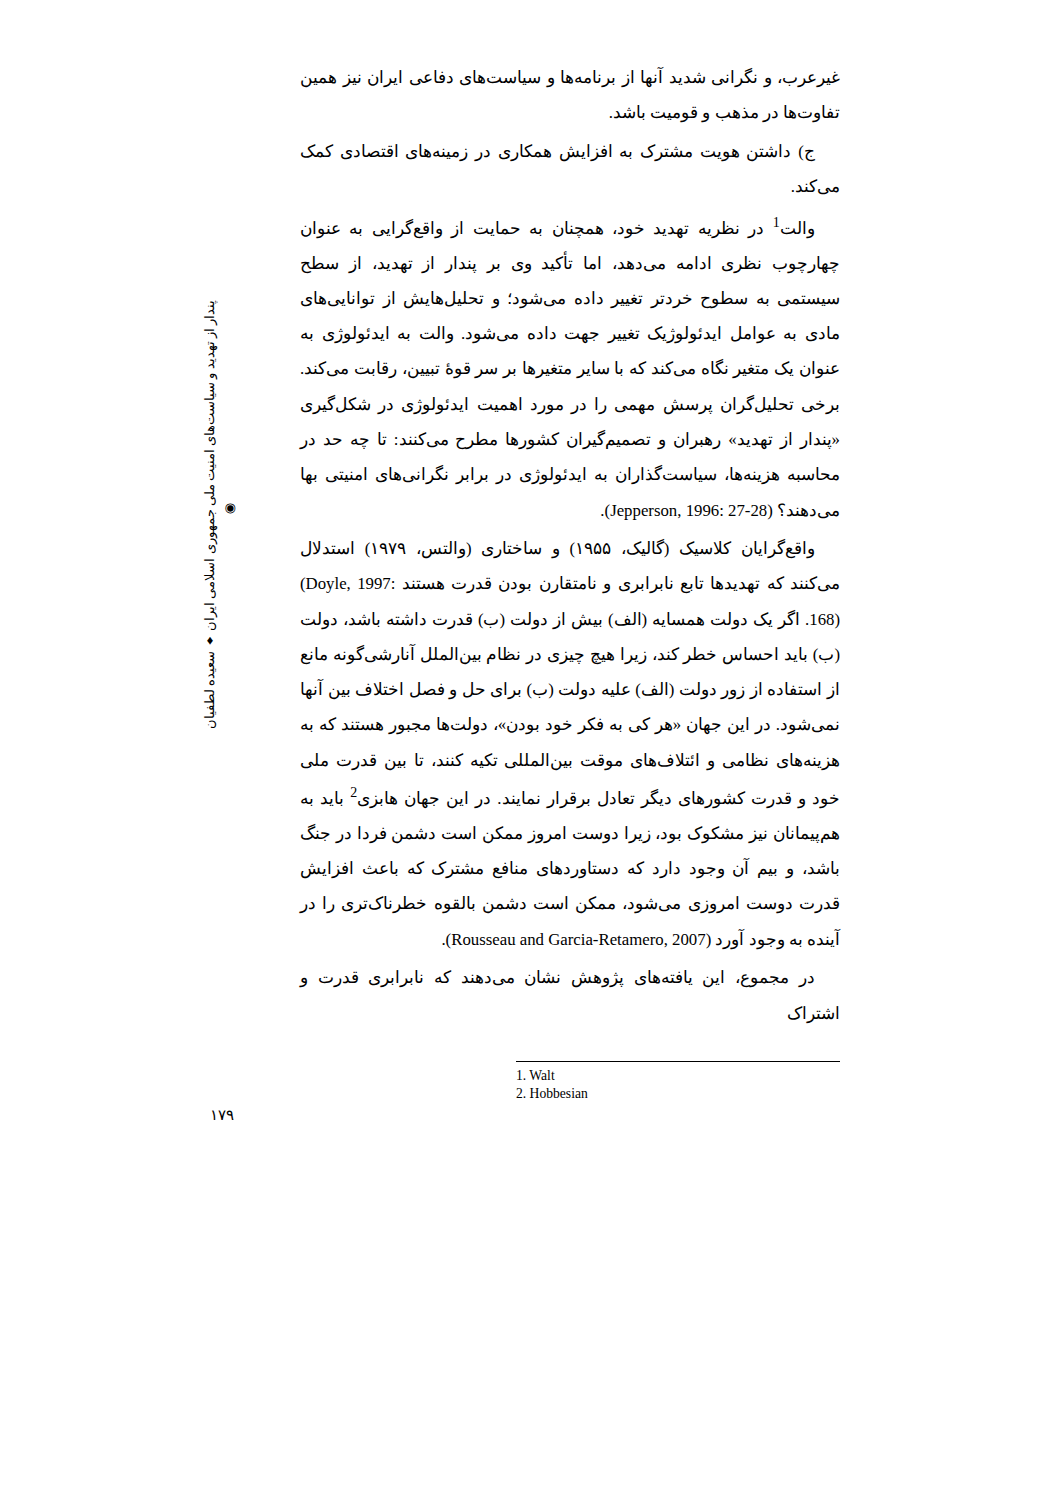پندار از تهدید و سیاست‌های امنیت ملی جمهوری اسلامی ایران ♦ سعیده لطفیان ◉
غیرعرب، و نگرانی شدید آنها از برنامه‌ها و سیاست‌های دفاعی ایران نیز همین تفاوت‌ها در مذهب و قومیت باشد.
ج) داشتن هویت مشترک به افزایش همکاری در زمینه‌های اقتصادی کمک می‌کند.
والت1 در نظریه تهدید خود، همچنان به حمایت از واقع‌گرایی به عنوان چهارچوب نظری ادامه می‌دهد، اما تأکید وی بر پندار از تهدید، از سطح سیستمی به سطوح خردتر تغییر داده می‌شود؛ و تحلیل‌هایش از توانایی‌های مادی به عوامل ایدئولوژیک تغییر جهت داده می‌شود. والت به ایدئولوژی به عنوان یک متغیر نگاه می‌کند که با سایر متغیرها بر سر قوهٔ تبیین، رقابت می‌کند. برخی تحلیل‌گران پرسش مهمی را در مورد اهمیت ایدئولوژی در شکل‌گیری «پندار از تهدید» رهبران و تصمیم‌گیران کشورها مطرح می‌کنند: تا چه حد در محاسبه هزینه‌ها، سیاست‌گذاران به ایدئولوژی در برابر نگرانی‌های امنیتی بها می‌دهند؟ (Jepperson, 1996: 27-28).
واقع‌گرایان کلاسیک (گالیک، ۱۹۵۵) و ساختاری (والتس، ۱۹۷۹) استدلال می‌کنند که تهدیدها تابع نابرابری و نامتقارن بودن قدرت هستند (Doyle, 1997: 168). اگر یک دولت همسایه (الف) بیش از دولت (ب) قدرت داشته باشد، دولت (ب) باید احساس خطر کند، زیرا هیچ چیزی در نظام بین‌الملل آنارشی‌گونه مانع از استفاده از زور دولت (الف) علیه دولت (ب) برای حل و فصل اختلاف بین آنها نمی‌شود. در این جهان «هر کی به فکر خود بودن»، دولت‌ها مجبور هستند که به هزینه‌های نظامی و ائتلاف‌های موقت بین‌المللی تکیه کنند، تا بین قدرت ملی خود و قدرت کشورهای دیگر تعادل برقرار نمایند. در این جهان هابزی2 باید به هم‌پیمانان نیز مشکوک بود، زیرا دوست امروز ممکن است دشمن فردا در جنگ باشد، و بیم آن وجود دارد که دستاوردهای منافع مشترک که باعث افزایش قدرت دوست امروزی می‌شود، ممکن است دشمن بالقوه خطرناک‌تری را در آینده به وجود آورد (Rousseau and Garcia-Retamero, 2007).
در مجموع، این یافته‌های پژوهش نشان می‌دهند که نابرابری قدرت و اشتراک
1. Walt
2. Hobbesian
۱۷۹